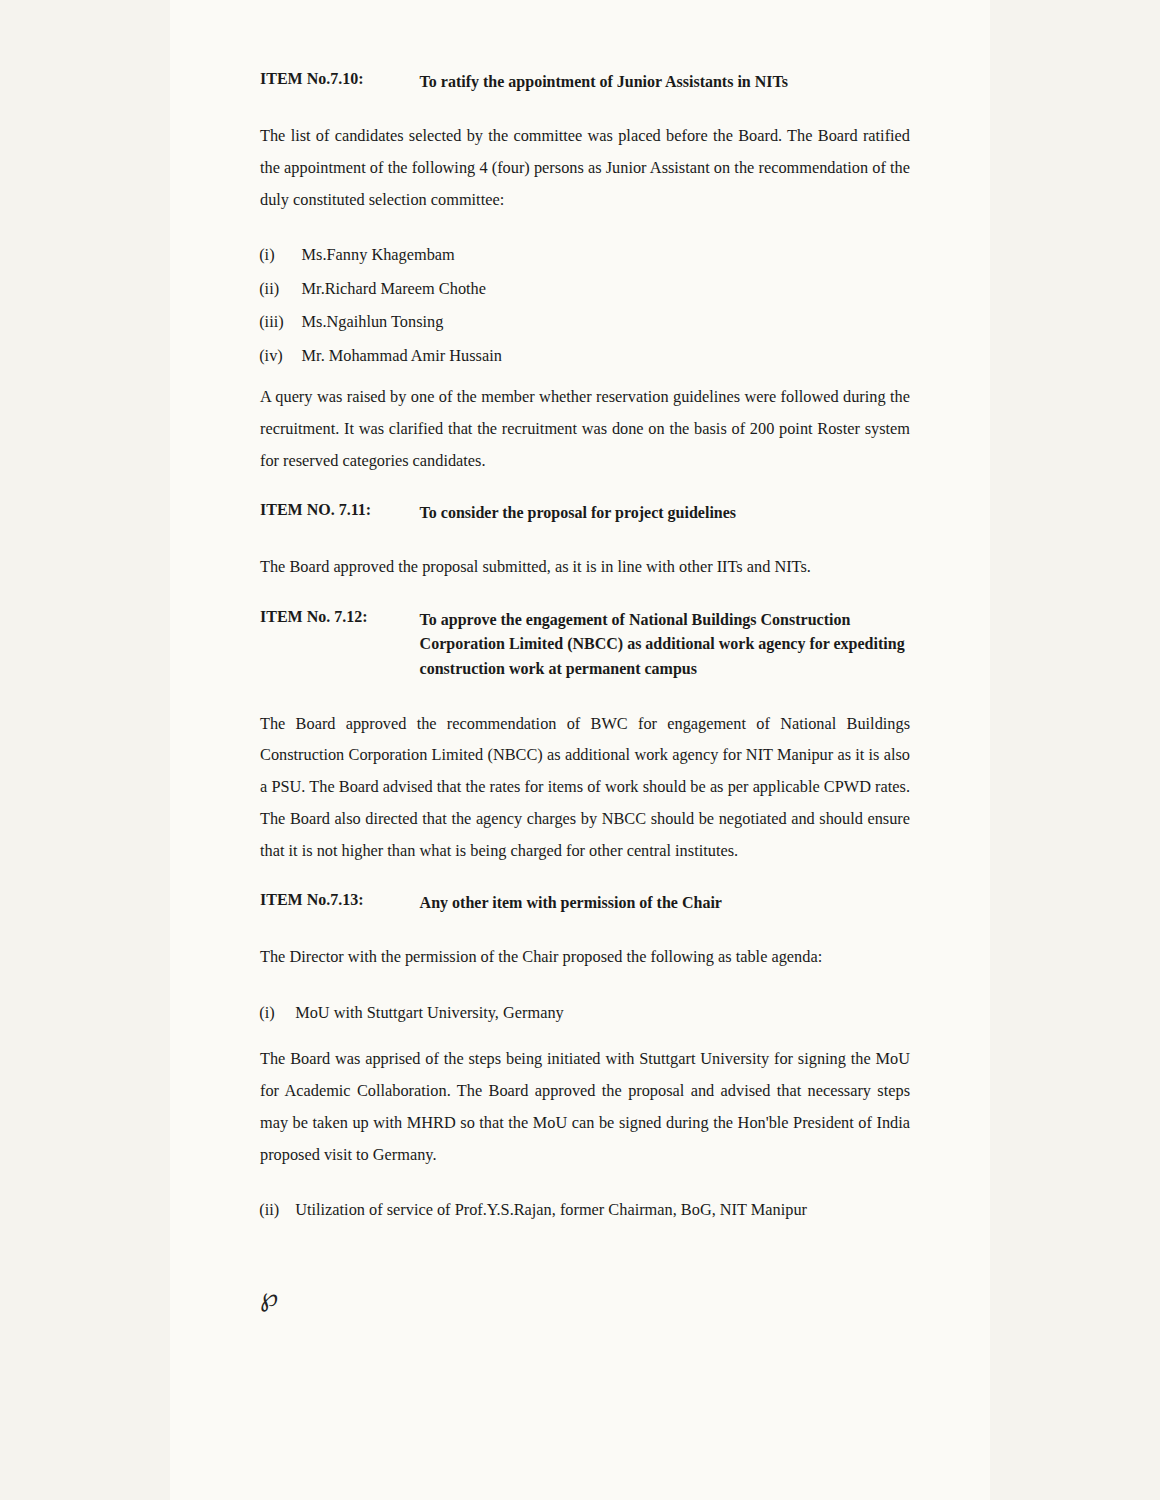ITEM No.7.10: To ratify the appointment of Junior Assistants in NITs
The list of candidates selected by the committee was placed before the Board. The Board ratified the appointment of the following 4 (four) persons as Junior Assistant on the recommendation of the duly constituted selection committee:
(i) Ms.Fanny Khagembam
(ii) Mr.Richard Mareem Chothe
(iii) Ms.Ngaihlun Tonsing
(iv) Mr. Mohammad Amir Hussain
A query was raised by one of the member whether reservation guidelines were followed during the recruitment. It was clarified that the recruitment was done on the basis of 200 point Roster system for reserved categories candidates.
ITEM NO. 7.11: To consider the proposal for project guidelines
The Board approved the proposal submitted, as it is in line with other IITs and NITs.
ITEM No. 7.12: To approve the engagement of National Buildings Construction Corporation Limited (NBCC) as additional work agency for expediting construction work at permanent campus
The Board approved the recommendation of BWC for engagement of National Buildings Construction Corporation Limited (NBCC) as additional work agency for NIT Manipur as it is also a PSU. The Board advised that the rates for items of work should be as per applicable CPWD rates. The Board also directed that the agency charges by NBCC should be negotiated and should ensure that it is not higher than what is being charged for other central institutes.
ITEM No.7.13: Any other item with permission of the Chair
The Director with the permission of the Chair proposed the following as table agenda:
(i) MoU with Stuttgart University, Germany
The Board was apprised of the steps being initiated with Stuttgart University for signing the MoU for Academic Collaboration. The Board approved the proposal and advised that necessary steps may be taken up with MHRD so that the MoU can be signed during the Hon'ble President of India proposed visit to Germany.
(ii) Utilization of service of Prof.Y.S.Rajan, former Chairman, BoG, NIT Manipur
℘